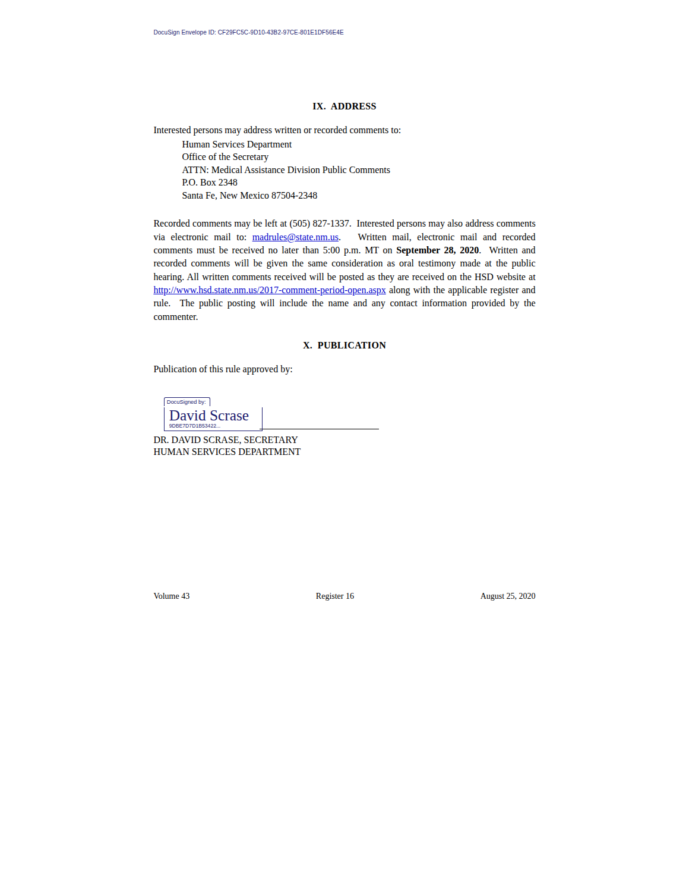DocuSign Envelope ID: CF29FC5C-9D10-43B2-97CE-801E1DF56E4E
IX. ADDRESS
Interested persons may address written or recorded comments to:
Human Services Department
Office of the Secretary
ATTN: Medical Assistance Division Public Comments
P.O. Box 2348
Santa Fe, New Mexico 87504-2348
Recorded comments may be left at (505) 827-1337. Interested persons may also address comments via electronic mail to: madrules@state.nm.us. Written mail, electronic mail and recorded comments must be received no later than 5:00 p.m. MT on September 28, 2020. Written and recorded comments will be given the same consideration as oral testimony made at the public hearing. All written comments received will be posted as they are received on the HSD website at http://www.hsd.state.nm.us/2017-comment-period-open.aspx along with the applicable register and rule. The public posting will include the name and any contact information provided by the commenter.
X. PUBLICATION
Publication of this rule approved by:
DocuSigned by:
David Scrase
9DBE7D7D1B53422...
DR. DAVID SCRASE, SECRETARY
HUMAN SERVICES DEPARTMENT
Volume 43 Register 16 August 25, 2020